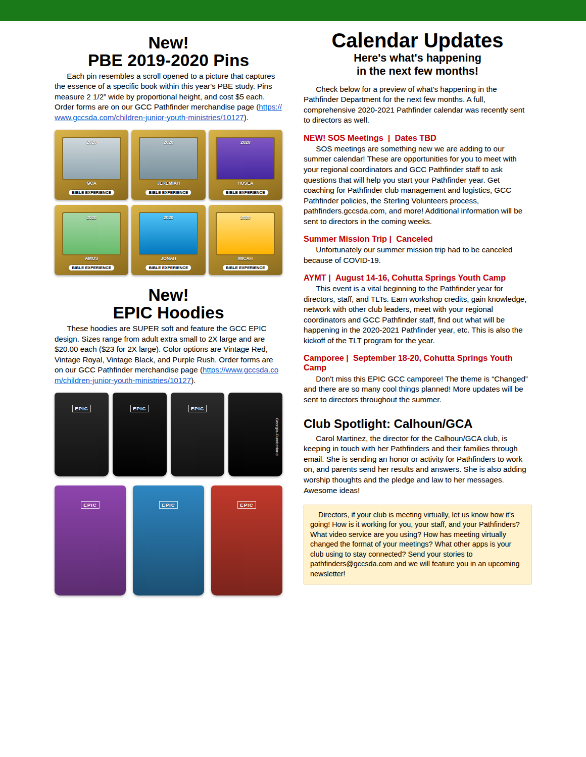New!PBE 2019-2020 Pins
Each pin resembles a scroll opened to a picture that captures the essence of a specific book within this year's PBE study. Pins measure 2 1/2” wide by proportional height, and cost $5 each. Order forms are on our GCC Pathfinder merchandise page (https://www.gccsda.com/children-junior-youth-ministries/10127).
2020
GCA BIBLE EXPERIENCE
2020
JEREMIAH BIBLE EXPERIENCE
2020
HOSEA BIBLE EXPERIENCE
2020
AMOS BIBLE EXPERIENCE
2020
JONAH BIBLE EXPERIENCE
2020
MICAH BIBLE EXPERIENCE
New!EPIC Hoodies
These hoodies are SUPER soft and feature the GCC EPIC design. Sizes range from adult extra small to 2X large and are $20.00 each ($23 for 2X large). Color options are Vintage Red, Vintage Royal, Vintage Black, and Purple Rush. Order forms are on our GCC Pathfinder merchandise page (https://www.gccsda.com/children-junior-youth-ministries/10127).
EPIC
EPIC
EPIC
Georgia-Cumberland
EPIC
EPIC
EPIC
Calendar Updates
Here's what's happening
in the next few months!
Check below for a preview of what's happening in the Pathfinder Department for the next few months. A full, comprehensive 2020-2021 Pathfinder calendar was recently sent to directors as well.
NEW! SOS Meetings | Dates TBD
SOS meetings are something new we are adding to our summer calendar! These are opportunities for you to meet with your regional coordinators and GCC Pathfinder staff to ask questions that will help you start your Pathfinder year. Get coaching for Pathfinder club management and logistics, GCC Pathfinder policies, the Sterling Volunteers process, pathfinders.gccsda.com, and more! Additional information will be sent to directors in the coming weeks.
Summer Mission Trip | Canceled
Unfortunately our summer mission trip had to be canceled because of COVID-19.
AYMT | August 14-16, Cohutta Springs Youth Camp
This event is a vital beginning to the Pathfinder year for directors, staff, and TLTs. Earn workshop credits, gain knowledge, network with other club leaders, meet with your regional coordinators and GCC Pathfinder staff, find out what will be happening in the 2020-2021 Pathfinder year, etc. This is also the kickoff of the TLT program for the year.
Camporee | September 18-20, Cohutta Springs Youth Camp
Don't miss this EPIC GCC camporee! The theme is “Changed” and there are so many cool things planned! More updates will be sent to directors throughout the summer.
Club Spotlight: Calhoun/GCA
Carol Martinez, the director for the Calhoun/GCA club, is keeping in touch with her Pathfinders and their families through email. She is sending an honor or activity for Pathfinders to work on, and parents send her results and answers. She is also adding worship thoughts and the pledge and law to her messages.
Awesome ideas!
Directors, if your club is meeting virtually, let us know how it's going! How is it working for you, your staff, and your Pathfinders? What video service are you using? How has meeting virtually changed the format of your meetings? What other apps is your club using to stay connected? Send your stories to pathfinders@gccsda.com and we will feature you in an upcoming newsletter!